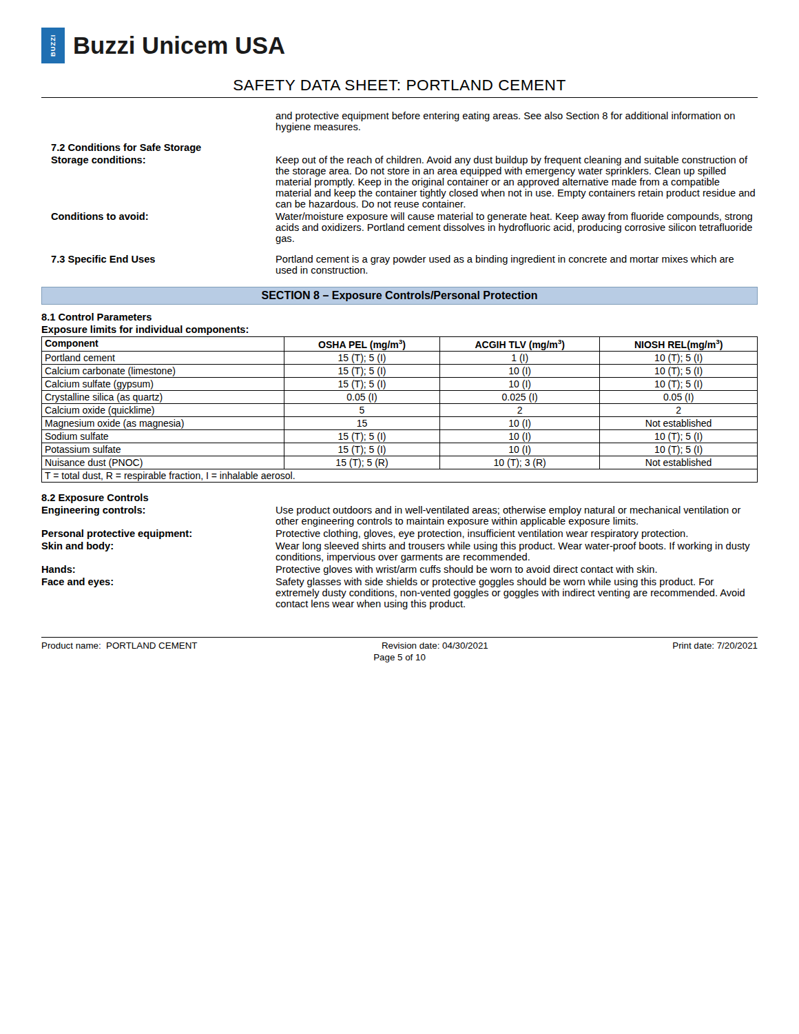BUZZI
Buzzi Unicem USA
SAFETY DATA SHEET: PORTLAND CEMENT
and protective equipment before entering eating areas. See also Section 8 for additional information on hygiene measures.
7.2 Conditions for Safe Storage
Storage conditions:
Keep out of the reach of children. Avoid any dust buildup by frequent cleaning and suitable construction of the storage area. Do not store in an area equipped with emergency water sprinklers. Clean up spilled material promptly. Keep in the original container or an approved alternative made from a compatible material and keep the container tightly closed when not in use. Empty containers retain product residue and can be hazardous. Do not reuse container.
Conditions to avoid:
Water/moisture exposure will cause material to generate heat. Keep away from fluoride compounds, strong acids and oxidizers. Portland cement dissolves in hydrofluoric acid, producing corrosive silicon tetrafluoride gas.
7.3 Specific End Uses
Portland cement is a gray powder used as a binding ingredient in concrete and mortar mixes which are used in construction.
SECTION 8 – Exposure Controls/Personal Protection
8.1 Control Parameters
Exposure limits for individual components:
| Component | OSHA PEL (mg/m 3 ) | ACGIH TLV (mg/m 3 ) | NIOSH REL(mg/m 3 ) |
| --- | --- | --- | --- |
| Portland cement | 15 (T); 5 (I) | 1 (I) | 10 (T); 5 (I) |
| Calcium carbonate (limestone) | 15 (T); 5 (I) | 10 (I) | 10 (T); 5 (I) |
| Calcium sulfate (gypsum) | 15 (T); 5 (I) | 10 (I) | 10 (T); 5 (I) |
| Crystalline silica (as quartz) | 0.05 (I) | 0.025 (I) | 0.05 (I) |
| Calcium oxide (quicklime) | 5 | 2 | 2 |
| Magnesium oxide (as magnesia) | 15 | 10 (I) | Not established |
| Sodium sulfate | 15 (T); 5 (I) | 10 (I) | 10 (T); 5 (I) |
| Potassium sulfate | 15 (T); 5 (I) | 10 (I) | 10 (T); 5 (I) |
| Nuisance dust (PNOC) | 15 (T); 5 (R) | 10 (T); 3 (R) | Not established |
| T = total dust, R = respirable fraction, I = inhalable aerosol. |
8.2 Exposure Controls
Engineering controls:
Use product outdoors and in well-ventilated areas; otherwise employ natural or mechanical ventilation or other engineering controls to maintain exposure within applicable exposure limits.
Personal protective equipment:
Protective clothing, gloves, eye protection, insufficient ventilation wear respiratory protection.
Skin and body:
Wear long sleeved shirts and trousers while using this product. Wear water-proof boots. If working in dusty conditions, impervious over garments are recommended.
Hands:
Protective gloves with wrist/arm cuffs should be worn to avoid direct contact with skin.
Face and eyes:
Safety glasses with side shields or protective goggles should be worn while using this product. For extremely dusty conditions, non-vented goggles or goggles with indirect venting are recommended. Avoid contact lens wear when using this product.
Product name: PORTLAND CEMENT
Revision date: 04/30/2021
Print date: 7/20/2021
Page 5 of 10